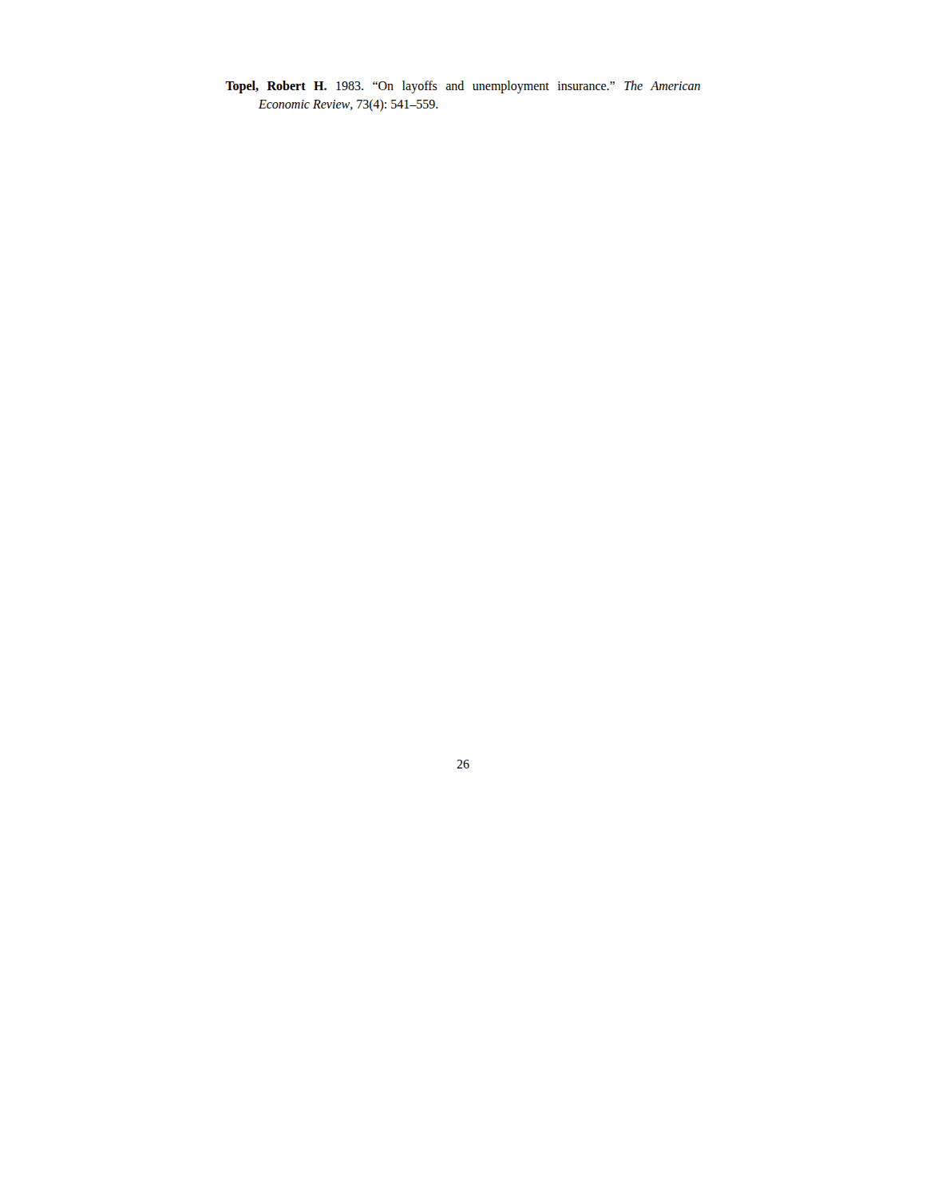Topel, Robert H. 1983. “On layoffs and unemployment insurance.” The American Economic Review, 73(4): 541–559.
26